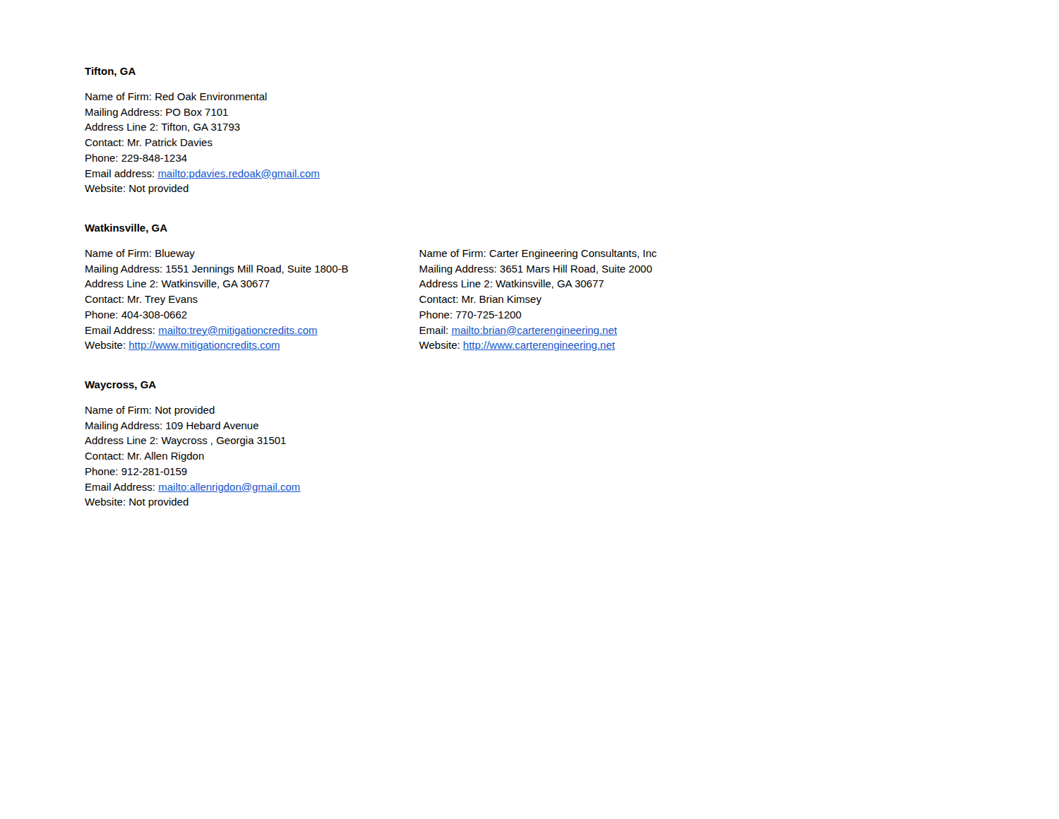Tifton, GA
Name of Firm: Red Oak Environmental
Mailing Address: PO Box 7101
Address Line 2: Tifton, GA 31793
Contact: Mr. Patrick Davies
Phone: 229-848-1234
Email address: mailto:pdavies.redoak@gmail.com
Website: Not provided
Watkinsville, GA
Name of Firm: Blueway
Mailing Address: 1551 Jennings Mill Road, Suite 1800-B
Address Line 2: Watkinsville, GA 30677
Contact: Mr. Trey Evans
Phone: 404-308-0662
Email Address: mailto:trey@mitigationcredits.com
Website: http://www.mitigationcredits.com
Name of Firm: Carter Engineering Consultants, Inc
Mailing Address: 3651 Mars Hill Road, Suite 2000
Address Line 2: Watkinsville, GA 30677
Contact: Mr. Brian Kimsey
Phone: 770-725-1200
Email: mailto:brian@carterengineering.net
Website: http://www.carterengineering.net
Waycross, GA
Name of Firm: Not provided
Mailing Address: 109 Hebard Avenue
Address Line 2: Waycross , Georgia 31501
Contact: Mr. Allen Rigdon
Phone: 912-281-0159
Email Address: mailto:allenrigdon@gmail.com
Website: Not provided